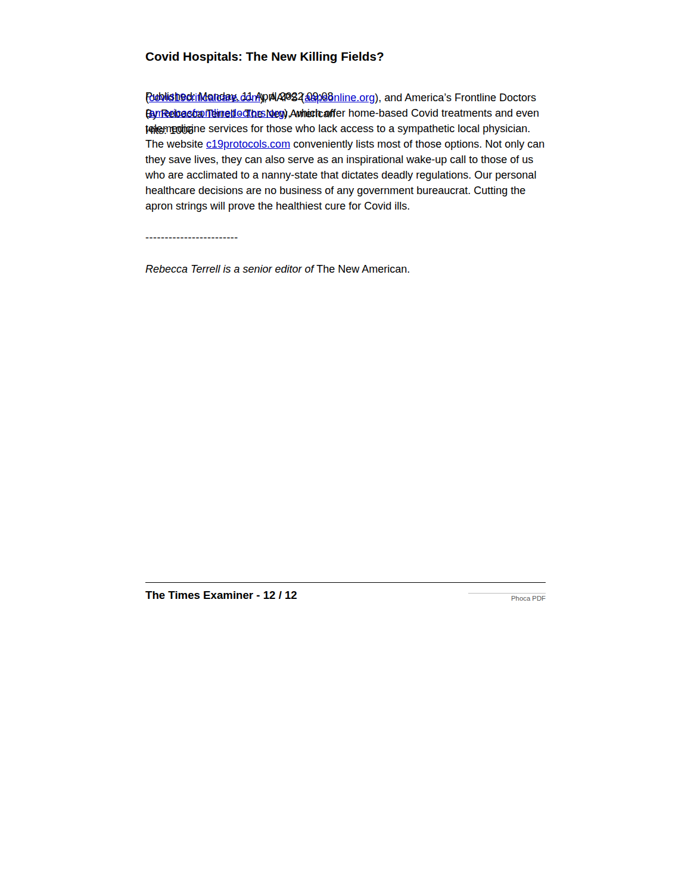Covid Hospitals: The New Killing Fields?
Published: Monday, 11 April 2022 09:08
By Rebecca Terrell - The New American
Hits: 1006
(covid19criticalcare.com), AAPS (aapsonline.org), and America’s Frontline Doctors (americasfrontlinedoctors.org), which offer home-based Covid treatments and even telemedicine services for those who lack access to a sympathetic local physician. The website c19protocols.com conveniently lists most of those options. Not only can they save lives, they can also serve as an inspirational wake-up call to those of us who are acclimated to a nanny-state that dictates deadly regulations. Our personal healthcare decisions are no business of any government bureaucrat. Cutting the apron strings will prove the healthiest cure for Covid ills.
------------------------
Rebecca Terrell is a senior editor of The New American.
The Times Examiner - 12 / 12
Phoca PDF